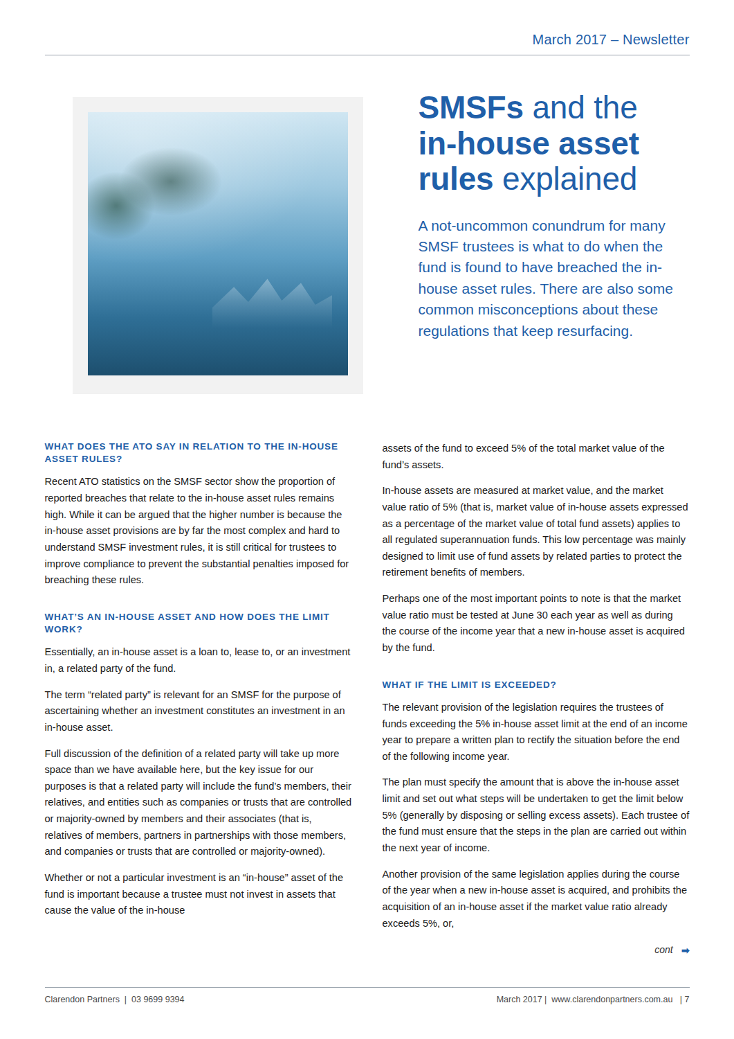March 2017 – Newsletter
SMSFs and the
in-house asset
rules explained
A not-uncommon conundrum for many SMSF trustees is what to do when the fund is found to have breached the in-house asset rules. There are also some common misconceptions about these regulations that keep resurfacing.
What does the ATO say in relation to the in-house asset rules?
Recent ATO statistics on the SMSF sector show the proportion of reported breaches that relate to the in-house asset rules remains high. While it can be argued that the higher number is because the in-house asset provisions are by far the most complex and hard to understand SMSF investment rules, it is still critical for trustees to improve compliance to prevent the substantial penalties imposed for breaching these rules.
What’s an in-house asset and how does the limit work?
Essentially, an in-house asset is a loan to, lease to, or an investment in, a related party of the fund.
The term “related party” is relevant for an SMSF for the purpose of ascertaining whether an investment constitutes an investment in an in-house asset.
Full discussion of the definition of a related party will take up more space than we have available here, but the key issue for our purposes is that a related party will include the fund’s members, their relatives, and entities such as companies or trusts that are controlled or majority-owned by members and their associates (that is, relatives of members, partners in partnerships with those members, and companies or trusts that are controlled or majority-owned).
Whether or not a particular investment is an “in-house” asset of the fund is important because a trustee must not invest in assets that cause the value of the in-house
assets of the fund to exceed 5% of the total market value of the fund’s assets.
In-house assets are measured at market value, and the market value ratio of 5% (that is, market value of in-house assets expressed as a percentage of the market value of total fund assets) applies to all regulated superannuation funds. This low percentage was mainly designed to limit use of fund assets by related parties to protect the retirement benefits of members.
Perhaps one of the most important points to note is that the market value ratio must be tested at June 30 each year as well as during the course of the income year that a new in-house asset is acquired by the fund.
What if the limit is exceeded?
The relevant provision of the legislation requires the trustees of funds exceeding the 5% in-house asset limit at the end of an income year to prepare a written plan to rectify the situation before the end of the following income year.
The plan must specify the amount that is above the in-house asset limit and set out what steps will be undertaken to get the limit below 5% (generally by disposing or selling excess assets). Each trustee of the fund must ensure that the steps in the plan are carried out within the next year of income.
Another provision of the same legislation applies during the course of the year when a new in-house asset is acquired, and prohibits the acquisition of an in-house asset if the market value ratio already exceeds 5%, or,
cont ➡
Clarendon Partners | 03 9699 9394
March 2017 | www.clarendonpartners.com.au | 7